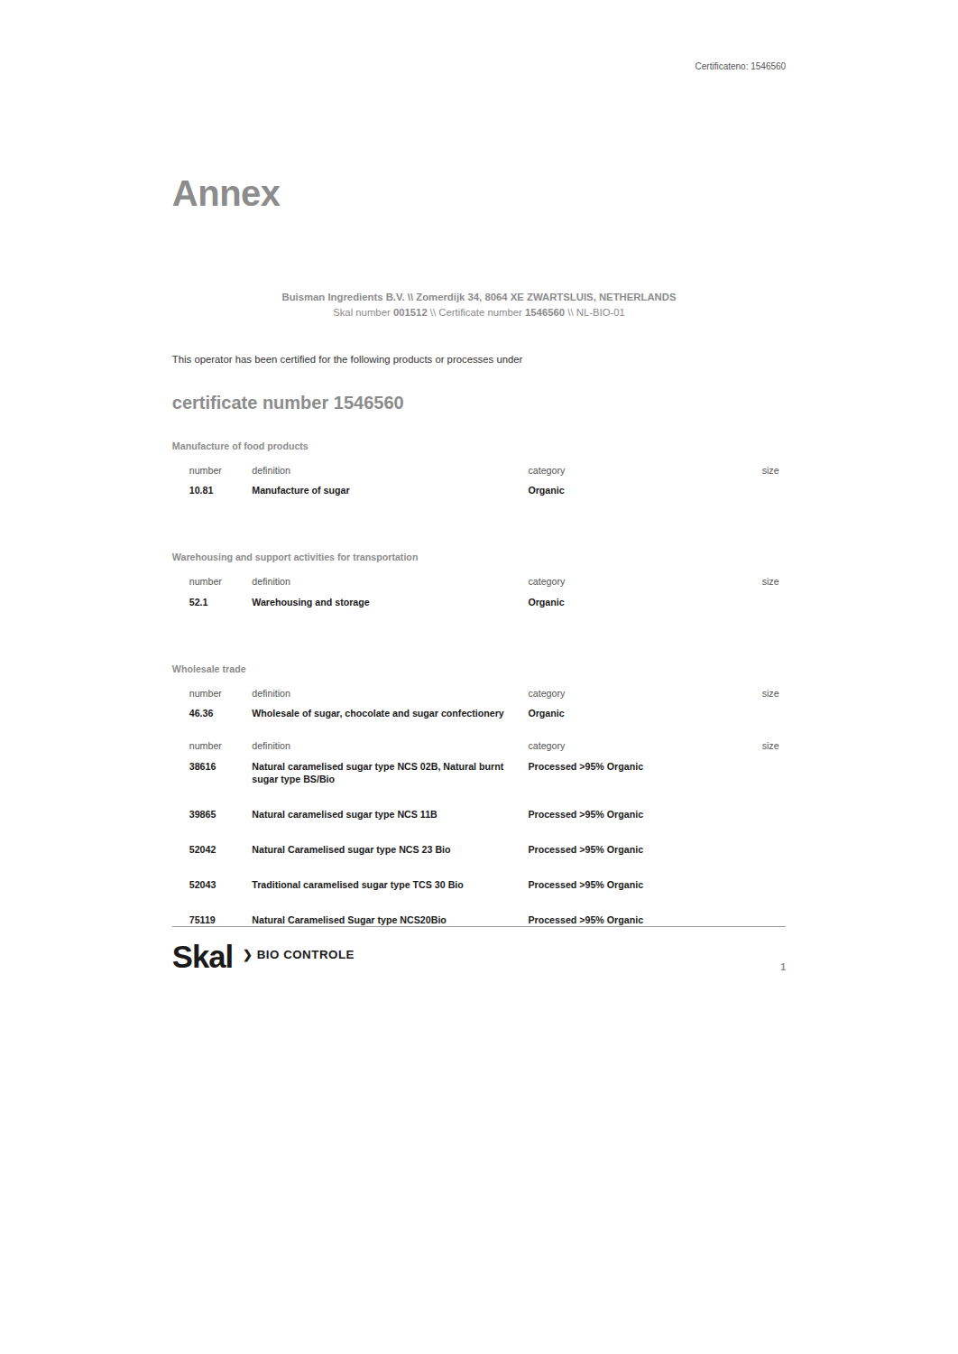Certificateno: 1546560
Annex
Buisman Ingredients B.V. \\ Zomerdijk 34, 8064 XE ZWARTSLUIS, NETHERLANDS
Skal number 001512 \\ Certificate number 1546560 \\ NL-BIO-01
This operator has been certified for the following products or processes under
certificate number 1546560
Manufacture of food products
| number | definition | category | size |
| 10.81 | Manufacture of sugar | Organic | |
Warehousing and support activities for transportation
| number | definition | category | size |
| 52.1 | Warehousing and storage | Organic | |
Wholesale trade
| number | definition | category | size |
| 46.36 | Wholesale of sugar, chocolate and sugar confectionery | Organic | |
| number | definition | category | size |
| 38616 | Natural caramelised sugar type NCS 02B, Natural burnt sugar type BS/Bio | Processed >95% Organic | |
| 39865 | Natural caramelised sugar type NCS 11B | Processed >95% Organic | |
| 52042 | Natural Caramelised sugar type NCS 23 Bio | Processed >95% Organic | |
| 52043 | Traditional caramelised sugar type TCS 30 Bio | Processed >95% Organic | |
| 75119 | Natural Caramelised Sugar type NCS20Bio | Processed >95% Organic | |
Skal ❯BIO CONTROLE
1